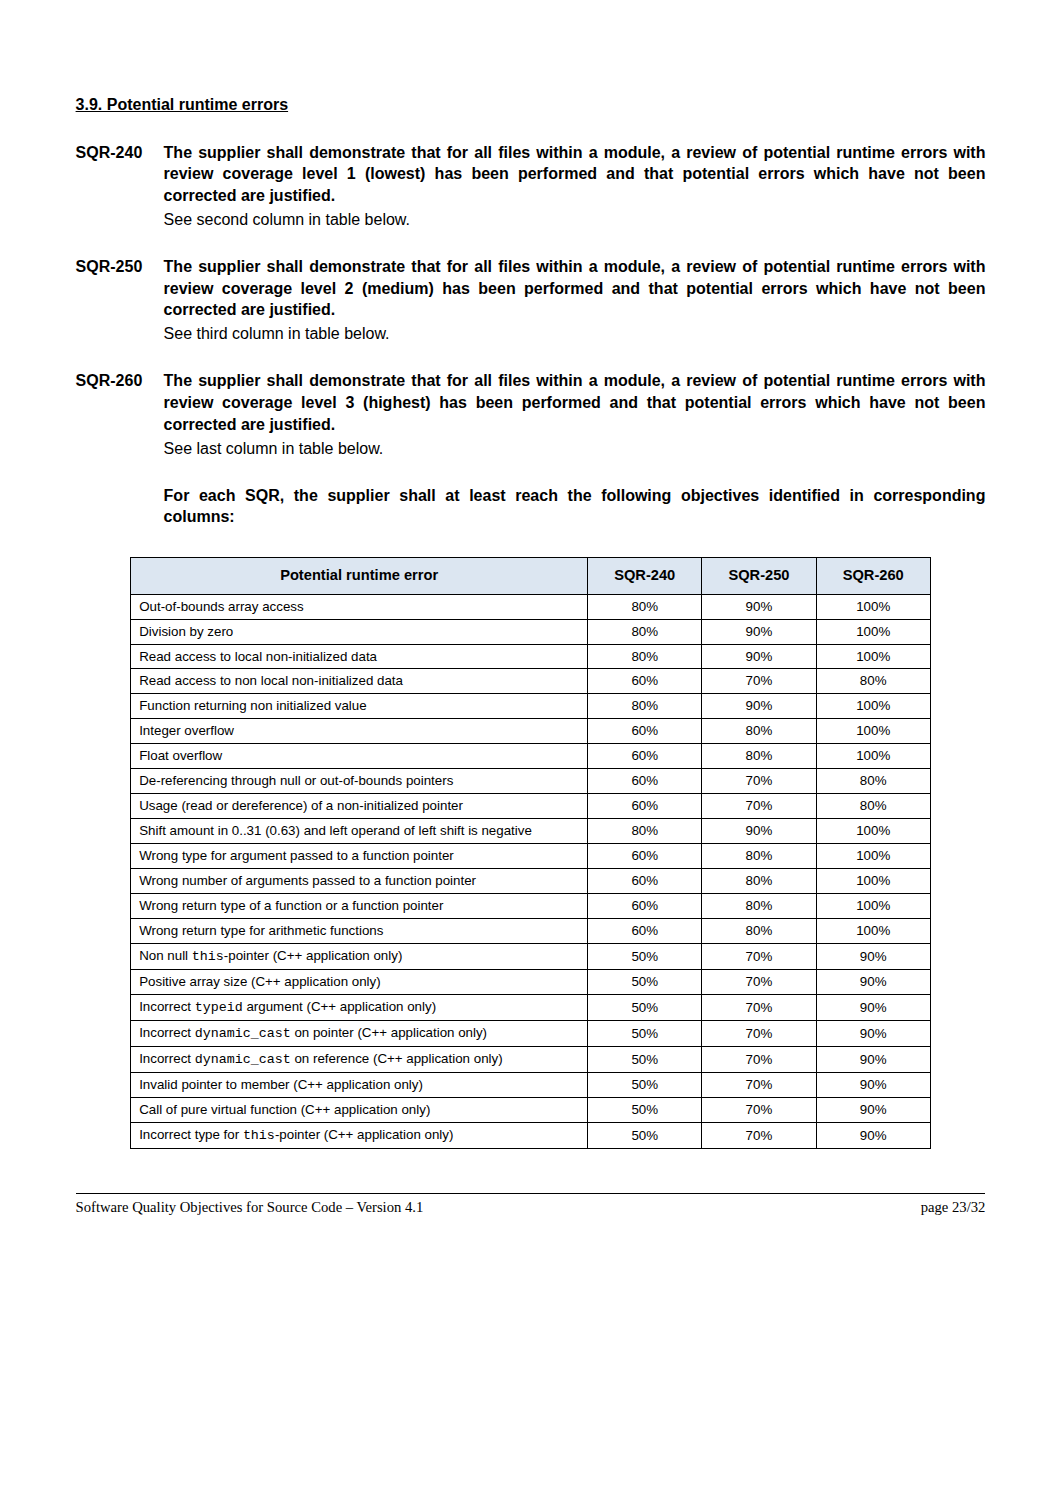3.9. Potential runtime errors
SQR-240
The supplier shall demonstrate that for all files within a module, a review of potential runtime errors with review coverage level 1 (lowest) has been performed and that potential errors which have not been corrected are justified.
See second column in table below.
SQR-250
The supplier shall demonstrate that for all files within a module, a review of potential runtime errors with review coverage level 2 (medium) has been performed and that potential errors which have not been corrected are justified.
See third column in table below.
SQR-260
The supplier shall demonstrate that for all files within a module, a review of potential runtime errors with review coverage level 3 (highest) has been performed and that potential errors which have not been corrected are justified.
See last column in table below.
For each SQR, the supplier shall at least reach the following objectives identified in corresponding columns:
| Potential runtime error | SQR-240 | SQR-250 | SQR-260 |
| --- | --- | --- | --- |
| Out-of-bounds array access | 80% | 90% | 100% |
| Division by zero | 80% | 90% | 100% |
| Read access to local non-initialized data | 80% | 90% | 100% |
| Read access to non local non-initialized data | 60% | 70% | 80% |
| Function returning non initialized value | 80% | 90% | 100% |
| Integer overflow | 60% | 80% | 100% |
| Float overflow | 60% | 80% | 100% |
| De-referencing through null or out-of-bounds pointers | 60% | 70% | 80% |
| Usage (read or dereference) of a non-initialized pointer | 60% | 70% | 80% |
| Shift amount in 0..31 (0.63) and left operand of left shift is negative | 80% | 90% | 100% |
| Wrong type for argument passed to a function pointer | 60% | 80% | 100% |
| Wrong number of arguments passed to a function pointer | 60% | 80% | 100% |
| Wrong return type of a function or a function pointer | 60% | 80% | 100% |
| Wrong return type for arithmetic functions | 60% | 80% | 100% |
| Non null this -pointer (C++ application only) | 50% | 70% | 90% |
| Positive array size (C++ application only) | 50% | 70% | 90% |
| Incorrect typeid argument (C++ application only) | 50% | 70% | 90% |
| Incorrect dynamic_cast on pointer (C++ application only) | 50% | 70% | 90% |
| Incorrect dynamic_cast on reference (C++ application only) | 50% | 70% | 90% |
| Invalid pointer to member (C++ application only) | 50% | 70% | 90% |
| Call of pure virtual function (C++ application only) | 50% | 70% | 90% |
| Incorrect type for this -pointer (C++ application only) | 50% | 70% | 90% |
Software Quality Objectives for Source Code – Version 4.1 page 23/32